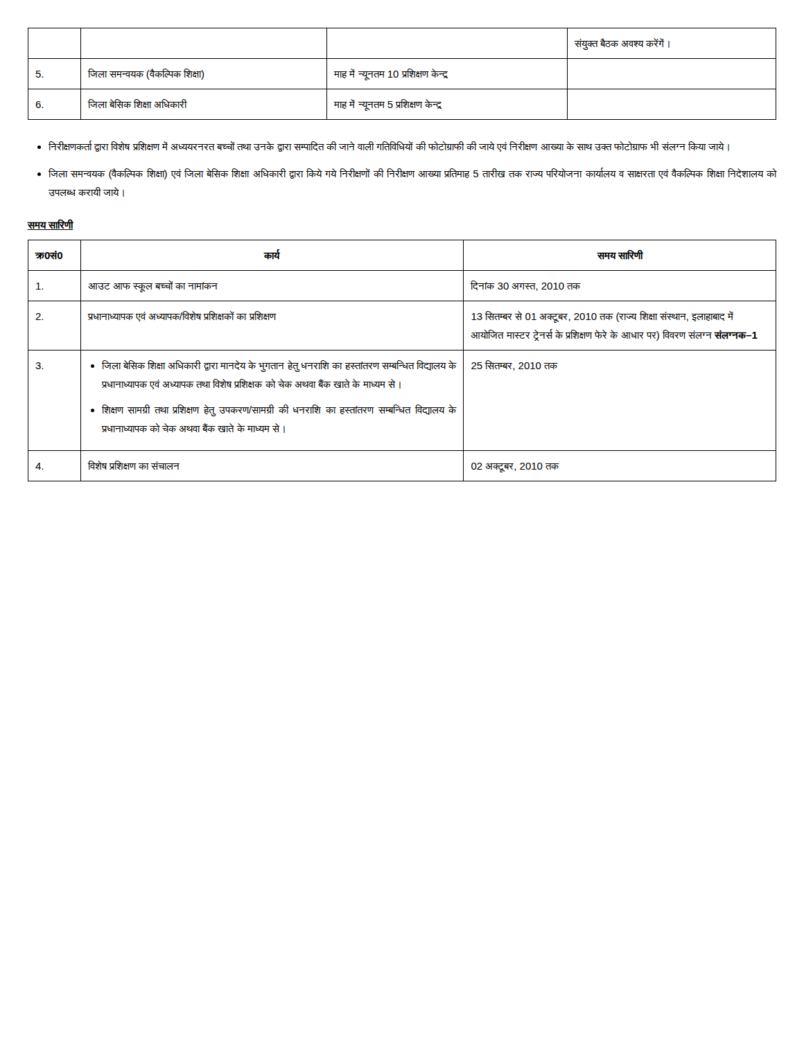| | | | संयुक्त बैठक अवश्य करेंगें। |
| 5. | जिला समन्वयक (वैकल्पिक शिक्षा) | माह में न्यूनतम 10 प्रशिक्षण केन्द्र | |
| 6. | जिला बेसिक शिक्षा अधिकारी | माह में न्यूनतम 5 प्रशिक्षण केन्द्र | |
निरीक्षणकर्ता द्वारा विशेष प्रशिक्षण में अध्ययरनरत बच्चों तथा उनके द्वारा सम्पादित की जाने वाली गतिविधियों की फोटोग्राफी की जाये एवं निरीक्षण आख्या के साथ उक्त फोटोग्राफ भी संलग्न किया जाये।
जिला समन्वयक (वैकल्पिक शिक्षा) एवं जिला बेसिक शिक्षा अधिकारी द्वारा किये गये निरीक्षणों की निरीक्षण आख्या प्रतिमाह 5 तारीख तक राज्य परियोजना कार्यालय व साक्षरता एवं वैकल्पिक शिक्षा निदेशालय को उपलब्ध करायी जाये।
समय सारिणी
| क्र0सं0 | कार्य | समय सारिणी |
| --- | --- | --- |
| 1. | आउट आफ स्कूल बच्चों का नामांकन | दिनांक 30 अगस्त, 2010 तक |
| 2. | प्रधानाध्यापक एवं अध्यापक/विशेष प्रशिक्षकों का प्रशिक्षण | 13 सितम्बर से 01 अक्टूबर, 2010 तक (राज्य शिक्षा संस्थान, इलाहाबाद में आयोजित मास्टर ट्रेनर्स के प्रशिक्षण फेरे के आधार पर) विवरण संलग्न संलग्नक–1 |
| 3. | जिला बेसिक शिक्षा अधिकारी द्वारा मानदेय के भुगतान हेतु धनराशि का हस्तांतरण सम्बन्धित विद्यालय के प्रधानाध्यापक एवं अध्यापक तथा विशेष प्रशिक्षक को चेक अथवा बैंक खाते के माध्यम से। शिक्षण सामग्री तथा प्रशिक्षण हेतु उपकरण/सामग्री की धनराशि का हस्तांतरण सम्बन्धित विद्यालय के प्रधानाध्यापक को चेक अथवा बैंक खाते के माध्यम से। | 25 सितम्बर, 2010 तक |
| 4. | विशेष प्रशिक्षण का संचालन | 02 अक्टूबर, 2010 तक |